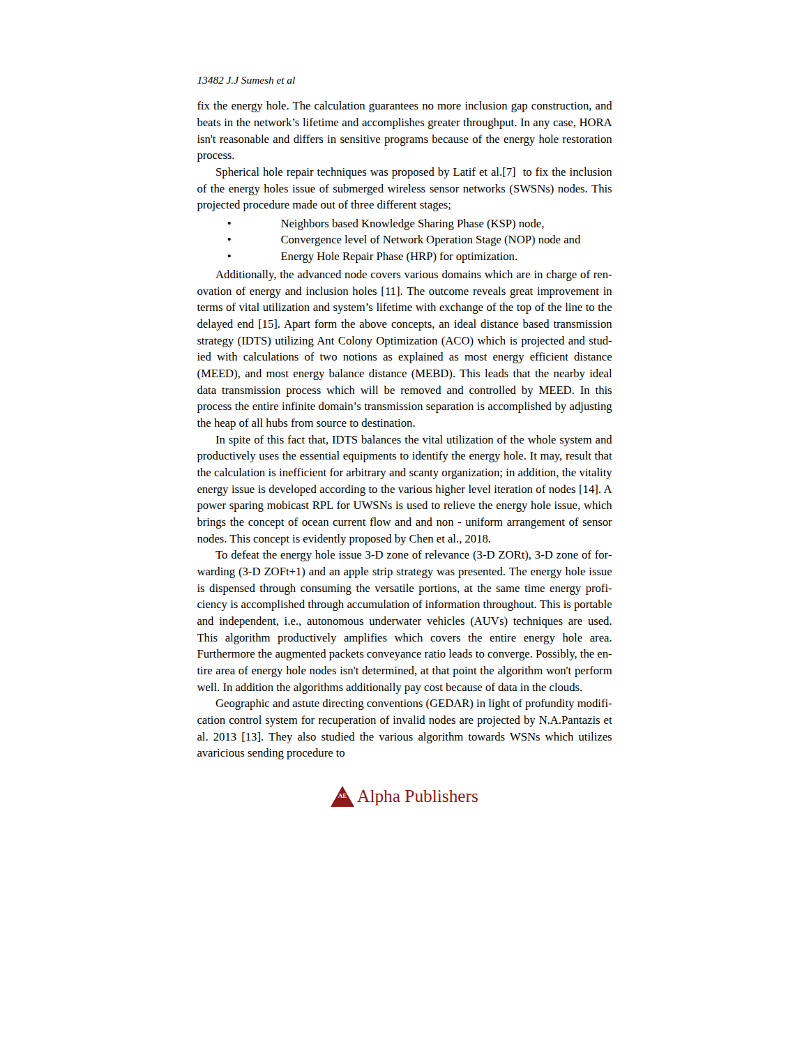13482 J.J Sumesh et al
fix the energy hole. The calculation guarantees no more inclusion gap construction, and beats in the network’s lifetime and accomplishes greater throughput. In any case, HORA isn't reasonable and differs in sensitive programs because of the energy hole restoration process.
Spherical hole repair techniques was proposed by Latif et al.[7] to fix the inclusion of the energy holes issue of submerged wireless sensor networks (SWSNs) nodes. This projected procedure made out of three different stages;
Neighbors based Knowledge Sharing Phase (KSP) node,
Convergence level of Network Operation Stage (NOP) node and
Energy Hole Repair Phase (HRP) for optimization.
Additionally, the advanced node covers various domains which are in charge of renovation of energy and inclusion holes [11]. The outcome reveals great improvement in terms of vital utilization and system’s lifetime with exchange of the top of the line to the delayed end [15]. Apart form the above concepts, an ideal distance based transmission strategy (IDTS) utilizing Ant Colony Optimization (ACO) which is projected and studied with calculations of two notions as explained as most energy efficient distance (MEED), and most energy balance distance (MEBD). This leads that the nearby ideal data transmission process which will be removed and controlled by MEED. In this process the entire infinite domain’s transmission separation is accomplished by adjusting the heap of all hubs from source to destination.
In spite of this fact that, IDTS balances the vital utilization of the whole system and productively uses the essential equipments to identify the energy hole. It may, result that the calculation is inefficient for arbitrary and scanty organization; in addition, the vitality energy issue is developed according to the various higher level iteration of nodes [14]. A power sparing mobicast RPL for UWSNs is used to relieve the energy hole issue, which brings the concept of ocean current flow and and non - uniform arrangement of sensor nodes. This concept is evidently proposed by Chen et al., 2018.
To defeat the energy hole issue 3-D zone of relevance (3-D ZORt), 3-D zone of forwarding (3-D ZOFt+1) and an apple strip strategy was presented. The energy hole issue is dispensed through consuming the versatile portions, at the same time energy proficiency is accomplished through accumulation of information throughout. This is portable and independent, i.e., autonomous underwater vehicles (AUVs) techniques are used. This algorithm productively amplifies which covers the entire energy hole area. Furthermore the augmented packets conveyance ratio leads to converge. Possibly, the entire area of energy hole nodes isn't determined, at that point the algorithm won't perform well. In addition the algorithms additionally pay cost because of data in the clouds.
Geographic and astute directing conventions (GEDAR) in light of profundity modification control system for recuperation of invalid nodes are projected by N.A.Pantazis et al. 2013 [13]. They also studied the various algorithm towards WSNs which utilizes avaricious sending procedure to
Alpha Publishers